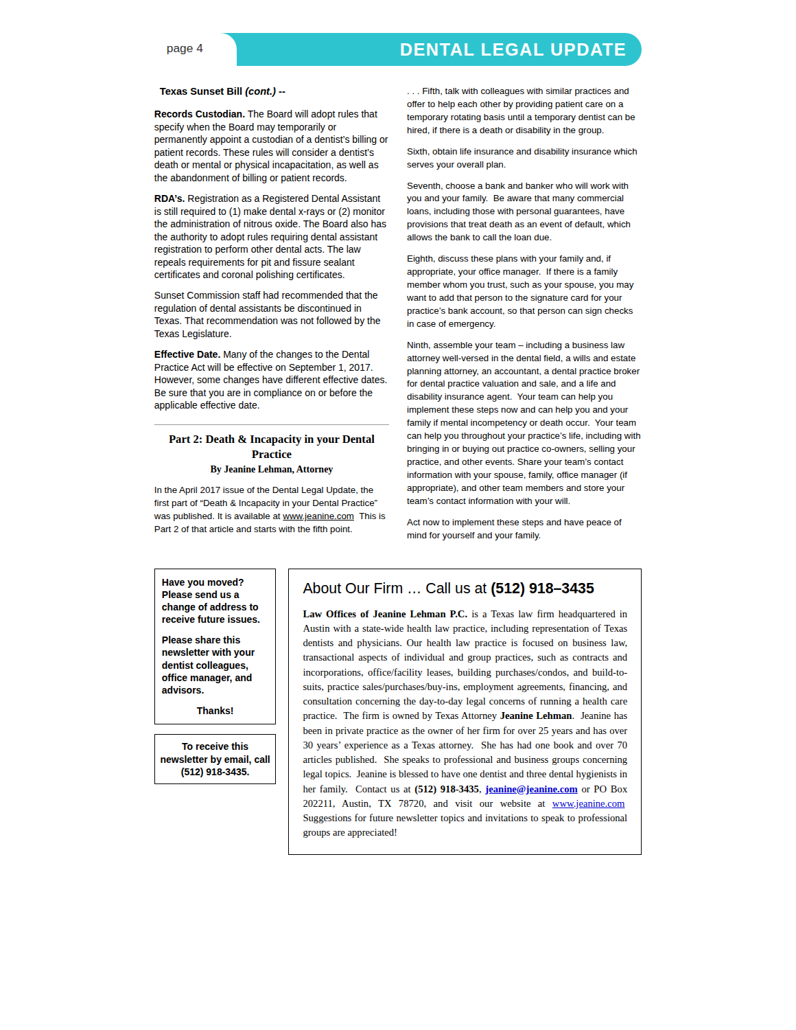page 4
DENTAL LEGAL UPDATE
Texas Sunset Bill (cont.) --
Records Custodian. The Board will adopt rules that specify when the Board may temporarily or permanently appoint a custodian of a dentist’s billing or patient records. These rules will consider a dentist’s death or mental or physical incapacitation, as well as the abandonment of billing or patient records.
RDA’s. Registration as a Registered Dental Assistant is still required to (1) make dental x-rays or (2) monitor the administration of nitrous oxide. The Board also has the authority to adopt rules requiring dental assistant registration to perform other dental acts. The law repeals requirements for pit and fissure sealant certificates and coronal polishing certificates.
Sunset Commission staff had recommended that the regulation of dental assistants be discontinued in Texas. That recommendation was not followed by the Texas Legislature.
Effective Date. Many of the changes to the Dental Practice Act will be effective on September 1, 2017. However, some changes have different effective dates. Be sure that you are in compliance on or before the applicable effective date.
Part 2: Death & Incapacity in your Dental Practice
By Jeanine Lehman, Attorney
In the April 2017 issue of the Dental Legal Update, the first part of “Death & Incapacity in your Dental Practice” was published. It is available at www.jeanine.com This is Part 2 of that article and starts with the fifth point.
. . . Fifth, talk with colleagues with similar practices and offer to help each other by providing patient care on a temporary rotating basis until a temporary dentist can be hired, if there is a death or disability in the group.
Sixth, obtain life insurance and disability insurance which serves your overall plan.
Seventh, choose a bank and banker who will work with you and your family. Be aware that many commercial loans, including those with personal guarantees, have provisions that treat death as an event of default, which allows the bank to call the loan due.
Eighth, discuss these plans with your family and, if appropriate, your office manager. If there is a family member whom you trust, such as your spouse, you may want to add that person to the signature card for your practice’s bank account, so that person can sign checks in case of emergency.
Ninth, assemble your team – including a business law attorney well-versed in the dental field, a wills and estate planning attorney, an accountant, a dental practice broker for dental practice valuation and sale, and a life and disability insurance agent. Your team can help you implement these steps now and can help you and your family if mental incompetency or death occur. Your team can help you throughout your practice’s life, including with bringing in or buying out practice co-owners, selling your practice, and other events. Share your team’s contact information with your spouse, family, office manager (if appropriate), and other team members and store your team’s contact information with your will.
Act now to implement these steps and have peace of mind for yourself and your family.
Have you moved? Please send us a change of address to receive future issues.
Please share this newsletter with your dentist colleagues, office manager, and advisors.
Thanks!
To receive this newsletter by email, call
(512) 918-3435.
About Our Firm … Call us at (512) 918–3435
Law Offices of Jeanine Lehman P.C. is a Texas law firm headquartered in Austin with a state-wide health law practice, including representation of Texas dentists and physicians. Our health law practice is focused on business law, transactional aspects of individual and group practices, such as contracts and incorporations, office/facility leases, building purchases/condos, and build-to-suits, practice sales/purchases/buy-ins, employment agreements, financing, and consultation concerning the day-to-day legal concerns of running a health care practice. The firm is owned by Texas Attorney Jeanine Lehman. Jeanine has been in private practice as the owner of her firm for over 25 years and has over 30 years’ experience as a Texas attorney. She has had one book and over 70 articles published. She speaks to professional and business groups concerning legal topics. Jeanine is blessed to have one dentist and three dental hygienists in her family. Contact us at (512) 918-3435, jeanine@jeanine.com or PO Box 202211, Austin, TX 78720, and visit our website at www.jeanine.com Suggestions for future newsletter topics and invitations to speak to professional groups are appreciated!